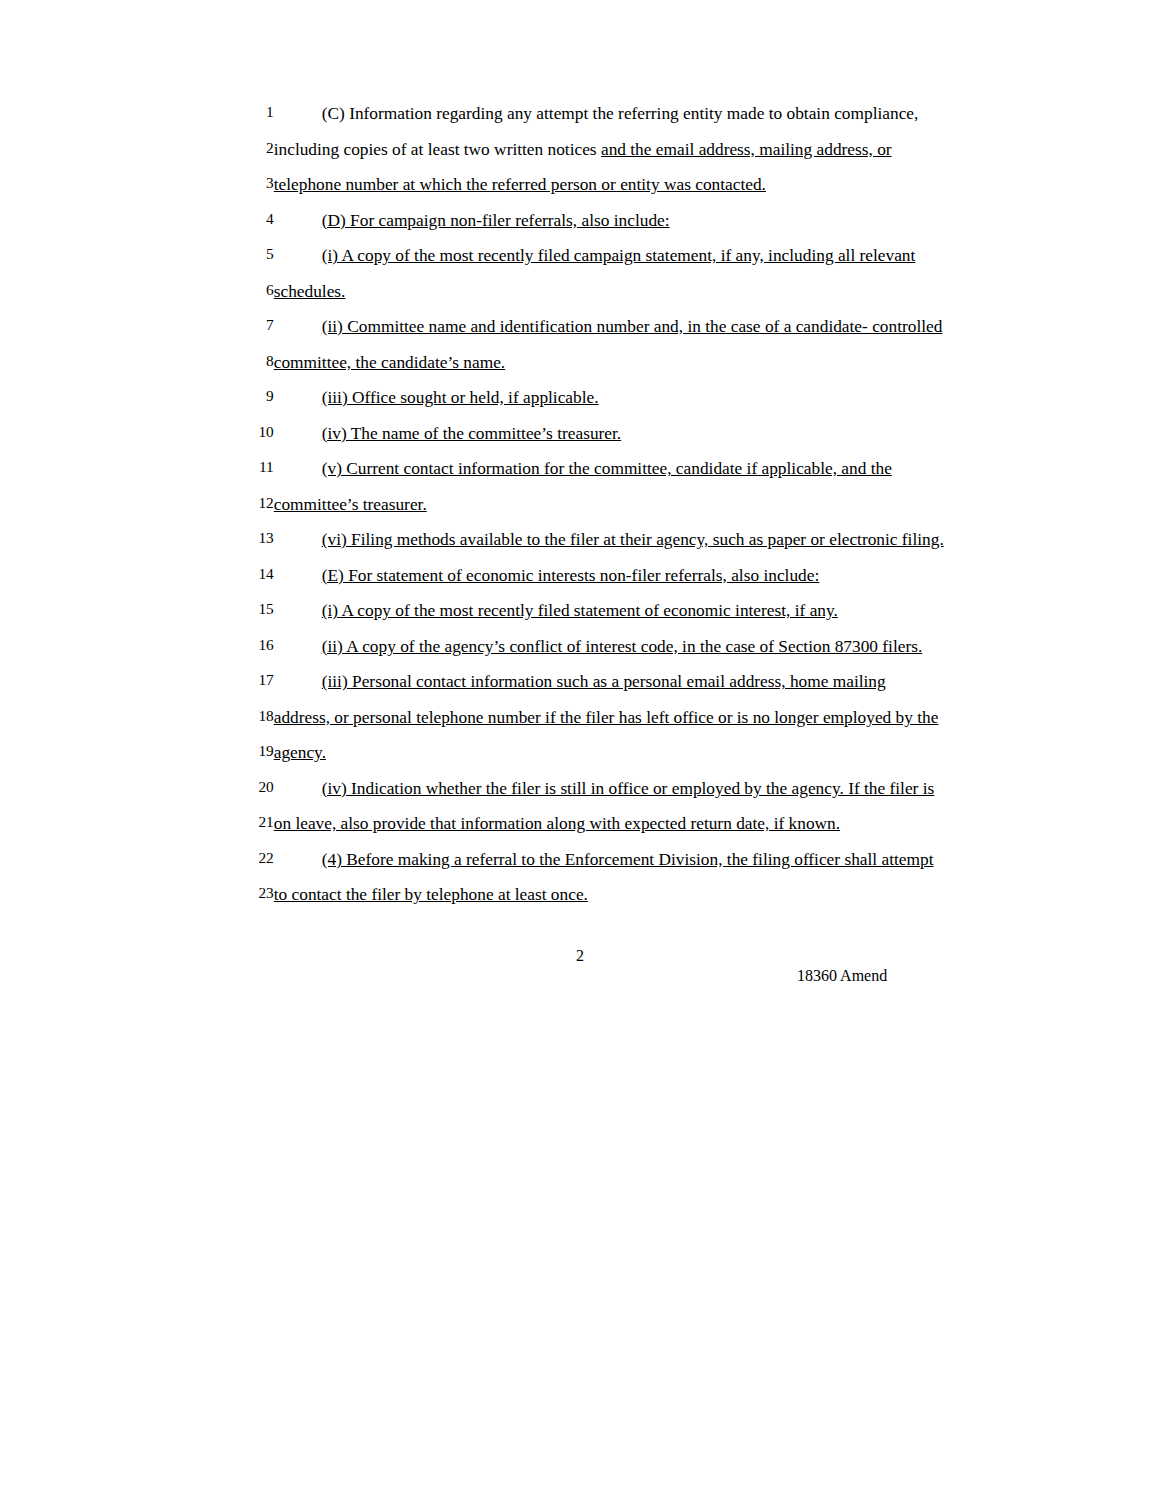| 1 | (C) Information regarding any attempt the referring entity made to obtain compliance, |
| 2 | including copies of at least two written notices and the email address, mailing address, or |
| 3 | telephone number at which the referred person or entity was contacted. |
| 4 | (D) For campaign non-filer referrals, also include: |
| 5 | (i) A copy of the most recently filed campaign statement, if any, including all relevant |
| 6 | schedules. |
| 7 | (ii) Committee name and identification number and, in the case of a candidate- controlled |
| 8 | committee, the candidate’s name. |
| 9 | (iii) Office sought or held, if applicable. |
| 10 | (iv) The name of the committee’s treasurer. |
| 11 | (v) Current contact information for the committee, candidate if applicable, and the |
| 12 | committee’s treasurer. |
| 13 | (vi) Filing methods available to the filer at their agency, such as paper or electronic filing. |
| 14 | (E) For statement of economic interests non-filer referrals, also include: |
| 15 | (i) A copy of the most recently filed statement of economic interest, if any. |
| 16 | (ii) A copy of the agency’s conflict of interest code, in the case of Section 87300 filers. |
| 17 | (iii) Personal contact information such as a personal email address, home mailing |
| 18 | address, or personal telephone number if the filer has left office or is no longer employed by the |
| 19 | agency. |
| 20 | (iv) Indication whether the filer is still in office or employed by the agency. If the filer is |
| 21 | on leave, also provide that information along with expected return date, if known. |
| 22 | (4) Before making a referral to the Enforcement Division, the filing officer shall attempt |
| 23 | to contact the filer by telephone at least once. |
2
18360 Amend